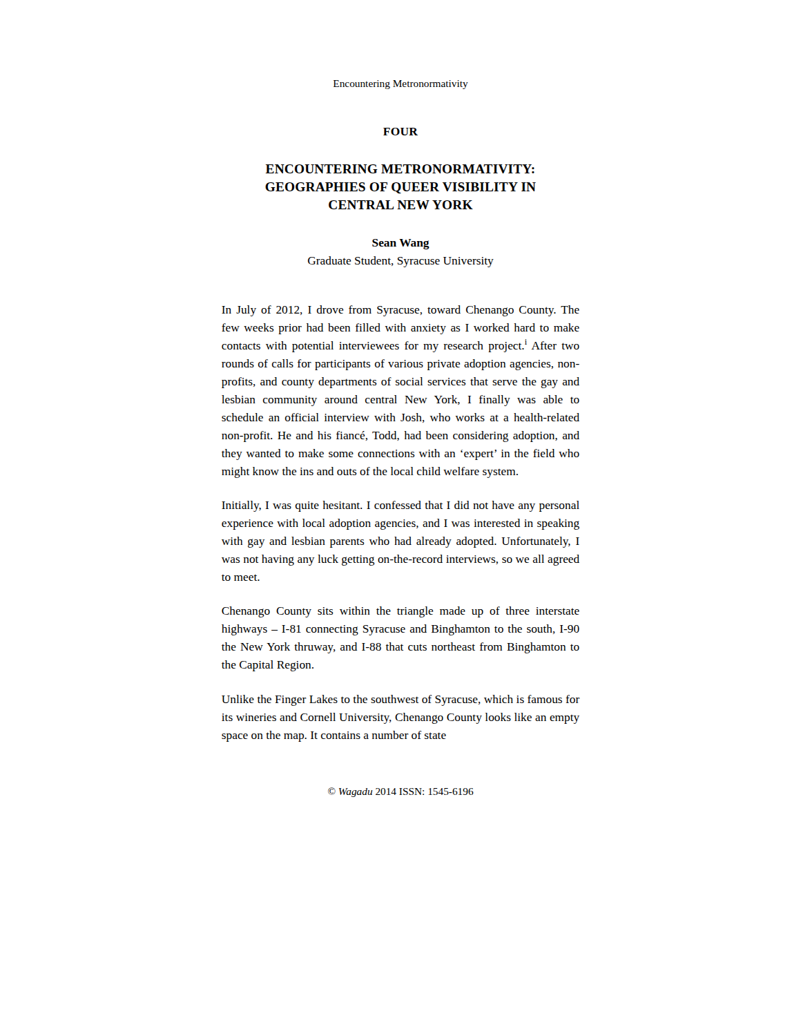Encountering Metronormativity
FOUR
ENCOUNTERING METRONORMATIVITY:
GEOGRAPHIES OF QUEER VISIBILITY IN
CENTRAL NEW YORK
Sean Wang
Graduate Student, Syracuse University
In July of 2012, I drove from Syracuse, toward Chenango County. The few weeks prior had been filled with anxiety as I worked hard to make contacts with potential interviewees for my research project.i After two rounds of calls for participants of various private adoption agencies, non-profits, and county departments of social services that serve the gay and lesbian community around central New York, I finally was able to schedule an official interview with Josh, who works at a health-related non-profit. He and his fiancé, Todd, had been considering adoption, and they wanted to make some connections with an ‘expert’ in the field who might know the ins and outs of the local child welfare system.
Initially, I was quite hesitant. I confessed that I did not have any personal experience with local adoption agencies, and I was interested in speaking with gay and lesbian parents who had already adopted. Unfortunately, I was not having any luck getting on-the-record interviews, so we all agreed to meet.
Chenango County sits within the triangle made up of three interstate highways – I-81 connecting Syracuse and Binghamton to the south, I-90 the New York thruway, and I-88 that cuts northeast from Binghamton to the Capital Region.
Unlike the Finger Lakes to the southwest of Syracuse, which is famous for its wineries and Cornell University, Chenango County looks like an empty space on the map. It contains a number of state
© Wagadu 2014 ISSN: 1545-6196